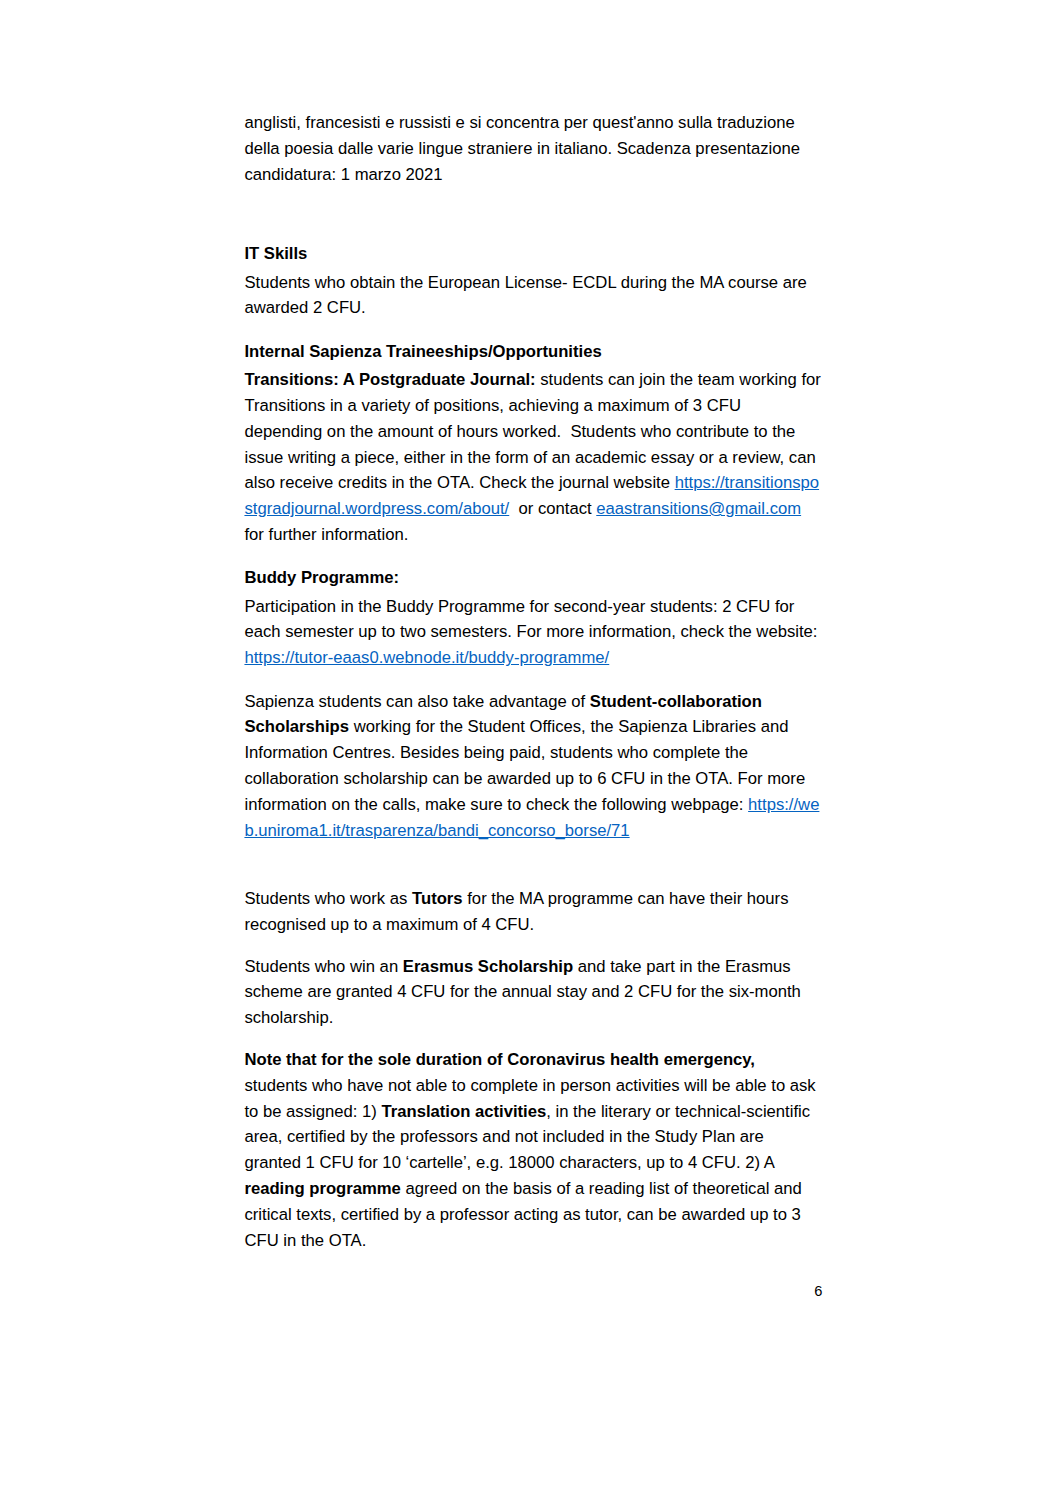anglisti, francesisti e russisti e si concentra per quest'anno sulla traduzione della poesia dalle varie lingue straniere in italiano. Scadenza presentazione candidatura: 1 marzo 2021
IT Skills
Students who obtain the European License- ECDL during the MA course are awarded 2 CFU.
Internal Sapienza Traineeships/Opportunities
Transitions: A Postgraduate Journal: students can join the team working for Transitions in a variety of positions, achieving a maximum of 3 CFU depending on the amount of hours worked. Students who contribute to the issue writing a piece, either in the form of an academic essay or a review, can also receive credits in the OTA. Check the journal website https://transitionspostgradjournal.wordpress.com/about/ or contact eaastransitions@gmail.com for further information.
Buddy Programme:
Participation in the Buddy Programme for second-year students: 2 CFU for each semester up to two semesters. For more information, check the website: https://tutor-eaas0.webnode.it/buddy-programme/
Sapienza students can also take advantage of Student-collaboration Scholarships working for the Student Offices, the Sapienza Libraries and Information Centres. Besides being paid, students who complete the collaboration scholarship can be awarded up to 6 CFU in the OTA. For more information on the calls, make sure to check the following webpage: https://web.uniroma1.it/trasparenza/bandi_concorso_borse/71
Students who work as Tutors for the MA programme can have their hours recognised up to a maximum of 4 CFU.
Students who win an Erasmus Scholarship and take part in the Erasmus scheme are granted 4 CFU for the annual stay and 2 CFU for the six-month scholarship.
Note that for the sole duration of Coronavirus health emergency, students who have not able to complete in person activities will be able to ask to be assigned: 1) Translation activities, in the literary or technical-scientific area, certified by the professors and not included in the Study Plan are granted 1 CFU for 10 ‘cartelle’, e.g. 18000 characters, up to 4 CFU. 2) A reading programme agreed on the basis of a reading list of theoretical and critical texts, certified by a professor acting as tutor, can be awarded up to 3 CFU in the OTA.
6